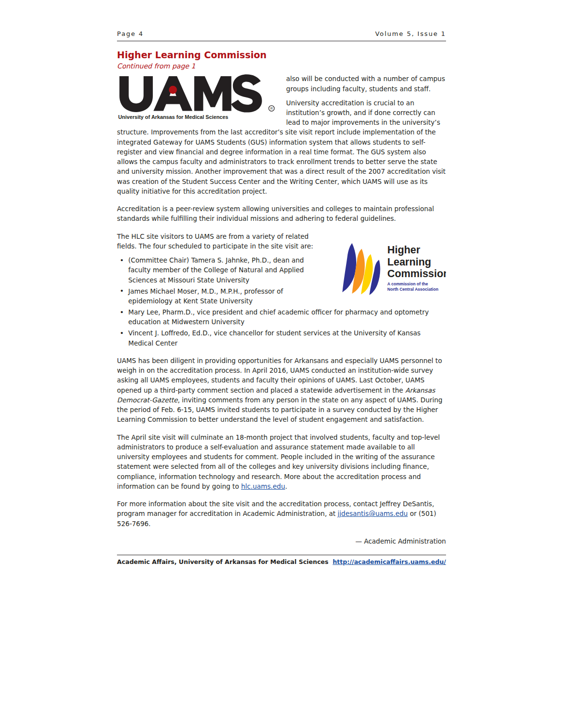Page 4
Volume 5, Issue 1
Higher Learning Commission
Continued from page 1
R University of Arkansas for Medical Sciences
also will be conducted with a number of campus groups including faculty, students and staff.
University accreditation is crucial to an institution’s growth, and if done correctly can lead to major improvements in the university’s structure. Improvements from the last accreditor’s site visit report include implementation of the integrated Gateway for UAMS Students (GUS) information system that allows students to self-register and view financial and degree information in a real time format. The GUS system also allows the campus faculty and administrators to track enrollment trends to better serve the state and university mission. Another improvement that was a direct result of the 2007 accreditation visit was creation of the Student Success Center and the Writing Center, which UAMS will use as its quality initiative for this accreditation project.
Accreditation is a peer-review system allowing universities and colleges to maintain professional standards while fulfilling their individual missions and adhering to federal guidelines.
Higher Learning Commission A commission of the North Central Association
The HLC site visitors to UAMS are from a variety of related fields. The four scheduled to participate in the site visit are:
(Committee Chair) Tamera S. Jahnke, Ph.D., dean and faculty member of the College of Natural and Applied Sciences at Missouri State University
James Michael Moser, M.D., M.P.H., professor of epidemiology at Kent State University
Mary Lee, Pharm.D., vice president and chief academic officer for pharmacy and optometry education at Midwestern University
Vincent J. Loffredo, Ed.D., vice chancellor for student services at the University of Kansas Medical Center
UAMS has been diligent in providing opportunities for Arkansans and especially UAMS personnel to weigh in on the accreditation process. In April 2016, UAMS conducted an institution-wide survey asking all UAMS employees, students and faculty their opinions of UAMS. Last October, UAMS opened up a third-party comment section and placed a statewide advertisement in the Arkansas Democrat-Gazette, inviting comments from any person in the state on any aspect of UAMS. During the period of Feb. 6-15, UAMS invited students to participate in a survey conducted by the Higher Learning Commission to better understand the level of student engagement and satisfaction.
The April site visit will culminate an 18-month project that involved students, faculty and top-level administrators to produce a self-evaluation and assurance statement made available to all university employees and students for comment. People included in the writing of the assurance statement were selected from all of the colleges and key university divisions including finance, compliance, information technology and research. More about the accreditation process and information can be found by going to hlc.uams.edu.
For more information about the site visit and the accreditation process, contact Jeffrey DeSantis, program manager for accreditation in Academic Administration, at jjdesantis@uams.edu or (501) 526-7696.
— Academic Administration
Academic Affairs, University of Arkansas for Medical Sciences
http://academicaffairs.uams.edu/